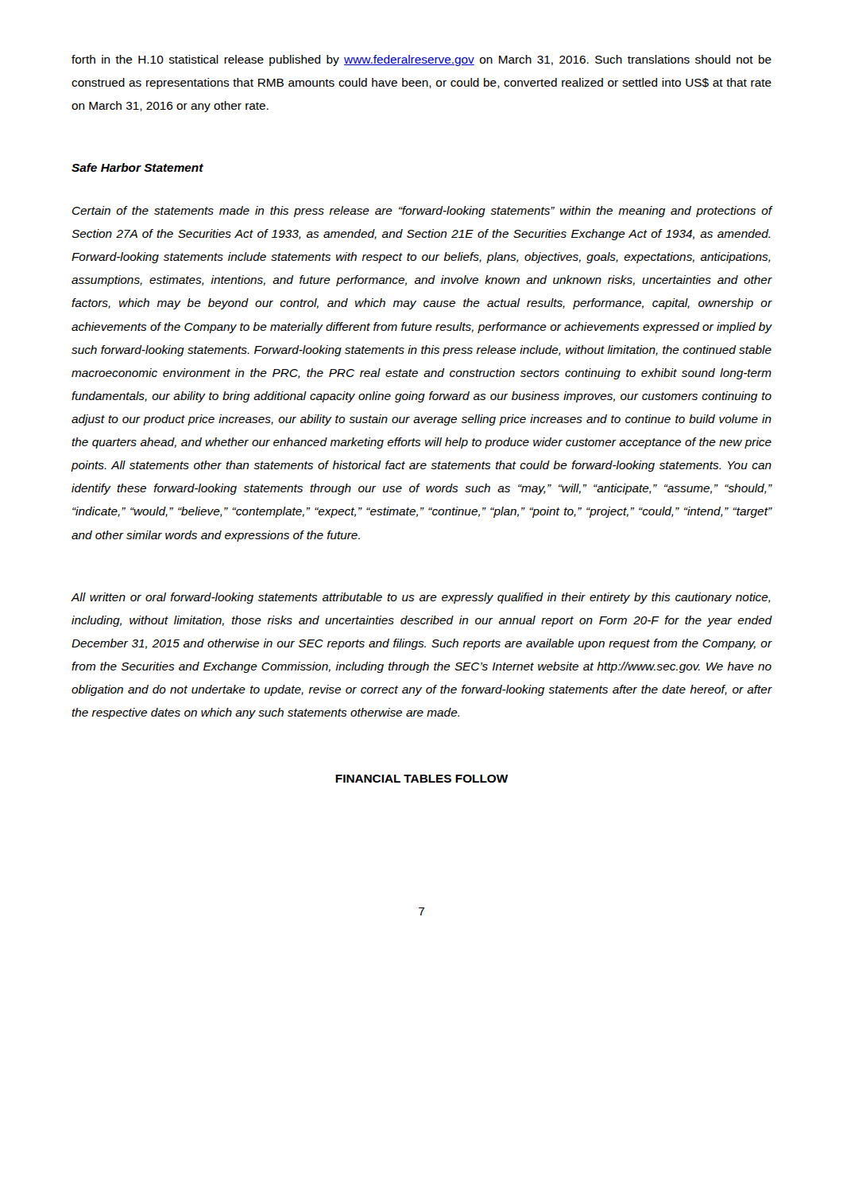forth in the H.10 statistical release published by www.federalreserve.gov on March 31, 2016. Such translations should not be construed as representations that RMB amounts could have been, or could be, converted realized or settled into US$ at that rate on March 31, 2016 or any other rate.
Safe Harbor Statement
Certain of the statements made in this press release are “forward-looking statements” within the meaning and protections of Section 27A of the Securities Act of 1933, as amended, and Section 21E of the Securities Exchange Act of 1934, as amended. Forward-looking statements include statements with respect to our beliefs, plans, objectives, goals, expectations, anticipations, assumptions, estimates, intentions, and future performance, and involve known and unknown risks, uncertainties and other factors, which may be beyond our control, and which may cause the actual results, performance, capital, ownership or achievements of the Company to be materially different from future results, performance or achievements expressed or implied by such forward-looking statements. Forward-looking statements in this press release include, without limitation, the continued stable macroeconomic environment in the PRC, the PRC real estate and construction sectors continuing to exhibit sound long-term fundamentals, our ability to bring additional capacity online going forward as our business improves, our customers continuing to adjust to our product price increases, our ability to sustain our average selling price increases and to continue to build volume in the quarters ahead, and whether our enhanced marketing efforts will help to produce wider customer acceptance of the new price points. All statements other than statements of historical fact are statements that could be forward-looking statements. You can identify these forward-looking statements through our use of words such as “may,” “will,” “anticipate,” “assume,” “should,” “indicate,” “would,” “believe,” “contemplate,” “expect,” “estimate,” “continue,” “plan,” “point to,” “project,” “could,” “intend,” “target” and other similar words and expressions of the future.
All written or oral forward-looking statements attributable to us are expressly qualified in their entirety by this cautionary notice, including, without limitation, those risks and uncertainties described in our annual report on Form 20-F for the year ended December 31, 2015 and otherwise in our SEC reports and filings. Such reports are available upon request from the Company, or from the Securities and Exchange Commission, including through the SEC’s Internet website at http://www.sec.gov. We have no obligation and do not undertake to update, revise or correct any of the forward-looking statements after the date hereof, or after the respective dates on which any such statements otherwise are made.
FINANCIAL TABLES FOLLOW
7